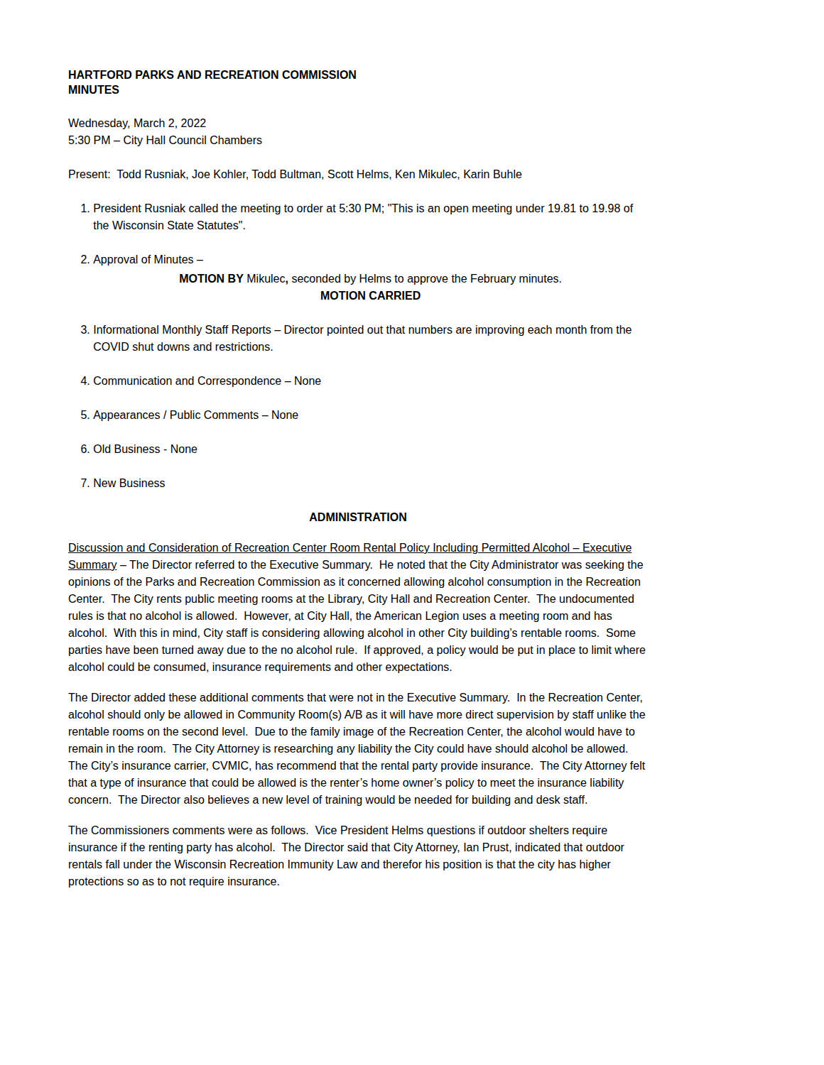HARTFORD PARKS AND RECREATION COMMISSION
MINUTES
Wednesday, March 2, 2022
5:30 PM – City Hall Council Chambers
Present: Todd Rusniak, Joe Kohler, Todd Bultman, Scott Helms, Ken Mikulec, Karin Buhle
President Rusniak called the meeting to order at 5:30 PM; "This is an open meeting under 19.81 to 19.98 of the Wisconsin State Statutes".
Approval of Minutes –
MOTION BY Mikulec, seconded by Helms to approve the February minutes.
MOTION CARRIED
Informational Monthly Staff Reports – Director pointed out that numbers are improving each month from the COVID shut downs and restrictions.
Communication and Correspondence – None
Appearances / Public Comments – None
Old Business - None
New Business
ADMINISTRATION
Discussion and Consideration of Recreation Center Room Rental Policy Including Permitted Alcohol – Executive Summary – The Director referred to the Executive Summary. He noted that the City Administrator was seeking the opinions of the Parks and Recreation Commission as it concerned allowing alcohol consumption in the Recreation Center. The City rents public meeting rooms at the Library, City Hall and Recreation Center. The undocumented rules is that no alcohol is allowed. However, at City Hall, the American Legion uses a meeting room and has alcohol. With this in mind, City staff is considering allowing alcohol in other City building’s rentable rooms. Some parties have been turned away due to the no alcohol rule. If approved, a policy would be put in place to limit where alcohol could be consumed, insurance requirements and other expectations.
The Director added these additional comments that were not in the Executive Summary. In the Recreation Center, alcohol should only be allowed in Community Room(s) A/B as it will have more direct supervision by staff unlike the rentable rooms on the second level. Due to the family image of the Recreation Center, the alcohol would have to remain in the room. The City Attorney is researching any liability the City could have should alcohol be allowed. The City’s insurance carrier, CVMIC, has recommend that the rental party provide insurance. The City Attorney felt that a type of insurance that could be allowed is the renter’s home owner’s policy to meet the insurance liability concern. The Director also believes a new level of training would be needed for building and desk staff.
The Commissioners comments were as follows. Vice President Helms questions if outdoor shelters require insurance if the renting party has alcohol. The Director said that City Attorney, Ian Prust, indicated that outdoor rentals fall under the Wisconsin Recreation Immunity Law and therefor his position is that the city has higher protections so as to not require insurance.